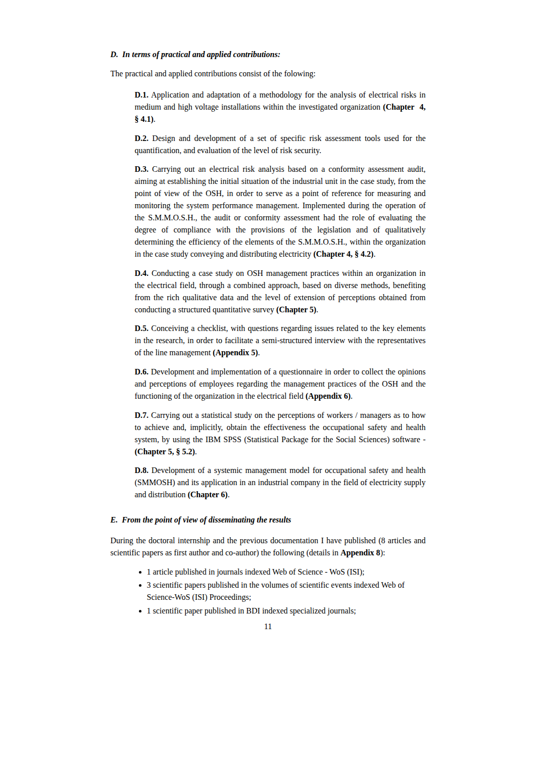D. In terms of practical and applied contributions:
The practical and applied contributions consist of the folowing:
D.1. Application and adaptation of a methodology for the analysis of electrical risks in medium and high voltage installations within the investigated organization (Chapter 4, § 4.1).
D.2. Design and development of a set of specific risk assessment tools used for the quantification, and evaluation of the level of risk security.
D.3. Carrying out an electrical risk analysis based on a conformity assessment audit, aiming at establishing the initial situation of the industrial unit in the case study, from the point of view of the OSH, in order to serve as a point of reference for measuring and monitoring the system performance management. Implemented during the operation of the S.M.M.O.S.H., the audit or conformity assessment had the role of evaluating the degree of compliance with the provisions of the legislation and of qualitatively determining the efficiency of the elements of the S.M.M.O.S.H., within the organization in the case study conveying and distributing electricity (Chapter 4, § 4.2).
D.4. Conducting a case study on OSH management practices within an organization in the electrical field, through a combined approach, based on diverse methods, benefiting from the rich qualitative data and the level of extension of perceptions obtained from conducting a structured quantitative survey (Chapter 5).
D.5. Conceiving a checklist, with questions regarding issues related to the key elements in the research, in order to facilitate a semi-structured interview with the representatives of the line management (Appendix 5).
D.6. Development and implementation of a questionnaire in order to collect the opinions and perceptions of employees regarding the management practices of the OSH and the functioning of the organization in the electrical field (Appendix 6).
D.7. Carrying out a statistical study on the perceptions of workers / managers as to how to achieve and, implicitly, obtain the effectiveness the occupational safety and health system, by using the IBM SPSS (Statistical Package for the Social Sciences) software - (Chapter 5, § 5.2).
D.8. Development of a systemic management model for occupational safety and health (SMMOSH) and its application in an industrial company in the field of electricity supply and distribution (Chapter 6).
E. From the point of view of disseminating the results
During the doctoral internship and the previous documentation I have published (8 articles and scientific papers as first author and co-author) the following (details in Appendix 8):
1 article published in journals indexed Web of Science - WoS (ISI);
3 scientific papers published in the volumes of scientific events indexed Web of Science-WoS (ISI) Proceedings;
1 scientific paper published in BDI indexed specialized journals;
11